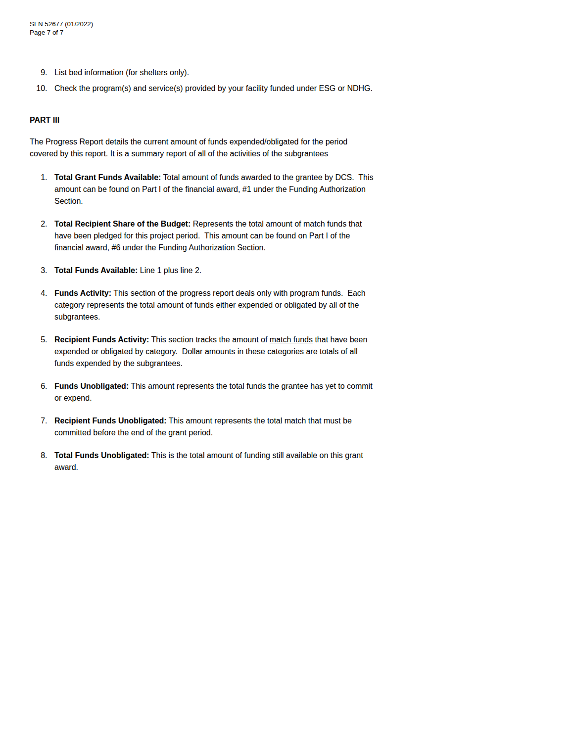SFN 52677 (01/2022)
Page 7 of 7
List bed information (for shelters only).
Check the program(s) and service(s) provided by your facility funded under ESG or NDHG.
PART III
The Progress Report details the current amount of funds expended/obligated for the period covered by this report. It is a summary report of all of the activities of the subgrantees
Total Grant Funds Available: Total amount of funds awarded to the grantee by DCS. This amount can be found on Part I of the financial award, #1 under the Funding Authorization Section.
Total Recipient Share of the Budget: Represents the total amount of match funds that have been pledged for this project period. This amount can be found on Part I of the financial award, #6 under the Funding Authorization Section.
Total Funds Available: Line 1 plus line 2.
Funds Activity: This section of the progress report deals only with program funds. Each category represents the total amount of funds either expended or obligated by all of the subgrantees.
Recipient Funds Activity: This section tracks the amount of match funds that have been expended or obligated by category. Dollar amounts in these categories are totals of all funds expended by the subgrantees.
Funds Unobligated: This amount represents the total funds the grantee has yet to commit or expend.
Recipient Funds Unobligated: This amount represents the total match that must be committed before the end of the grant period.
Total Funds Unobligated: This is the total amount of funding still available on this grant award.